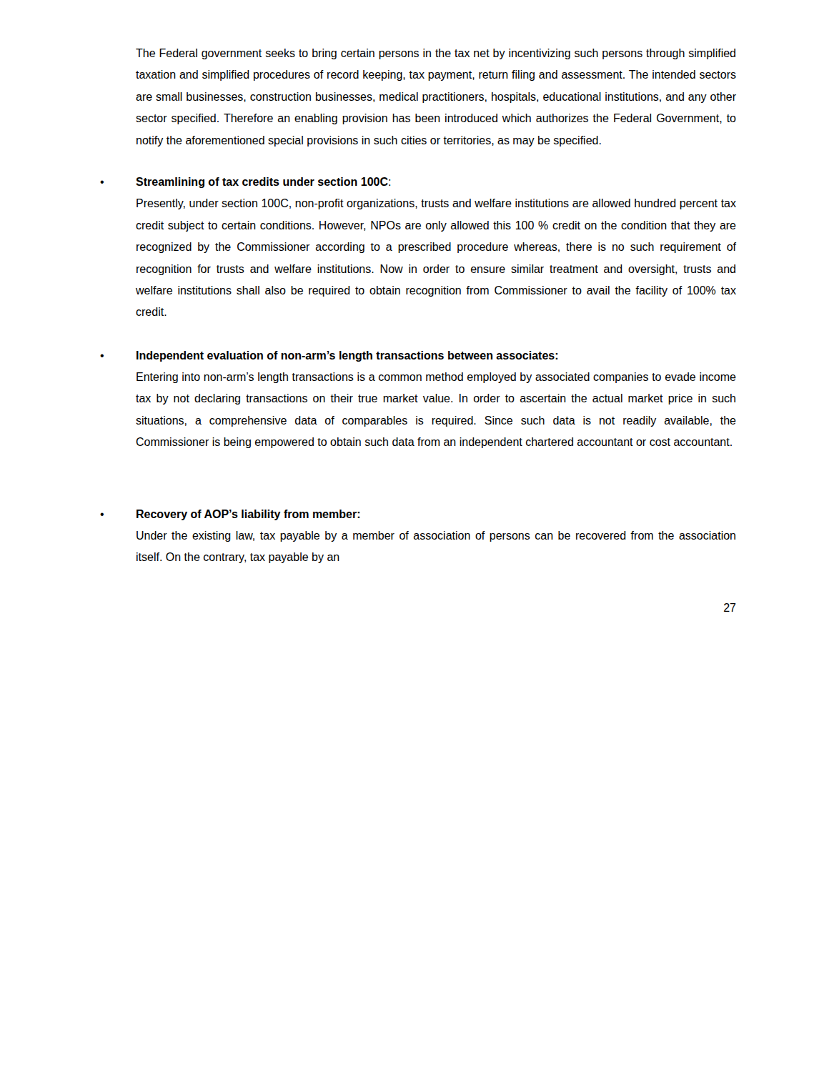The Federal government seeks to bring certain persons in the tax net by incentivizing such persons through simplified taxation and simplified procedures of record keeping, tax payment, return filing and assessment. The intended sectors are small businesses, construction businesses, medical practitioners, hospitals, educational institutions, and any other sector specified. Therefore an enabling provision has been introduced which authorizes the Federal Government, to notify the aforementioned special provisions in such cities or territories, as may be specified.
Streamlining of tax credits under section 100C:
Presently, under section 100C, non-profit organizations, trusts and welfare institutions are allowed hundred percent tax credit subject to certain conditions. However, NPOs are only allowed this 100 % credit on the condition that they are recognized by the Commissioner according to a prescribed procedure whereas, there is no such requirement of recognition for trusts and welfare institutions. Now in order to ensure similar treatment and oversight, trusts and welfare institutions shall also be required to obtain recognition from Commissioner to avail the facility of 100% tax credit.
Independent evaluation of non-arm’s length transactions between associates:
Entering into non-arm’s length transactions is a common method employed by associated companies to evade income tax by not declaring transactions on their true market value. In order to ascertain the actual market price in such situations, a comprehensive data of comparables is required. Since such data is not readily available, the Commissioner is being empowered to obtain such data from an independent chartered accountant or cost accountant.
Recovery of AOP’s liability from member:
Under the existing law, tax payable by a member of association of persons can be recovered from the association itself. On the contrary, tax payable by an
27